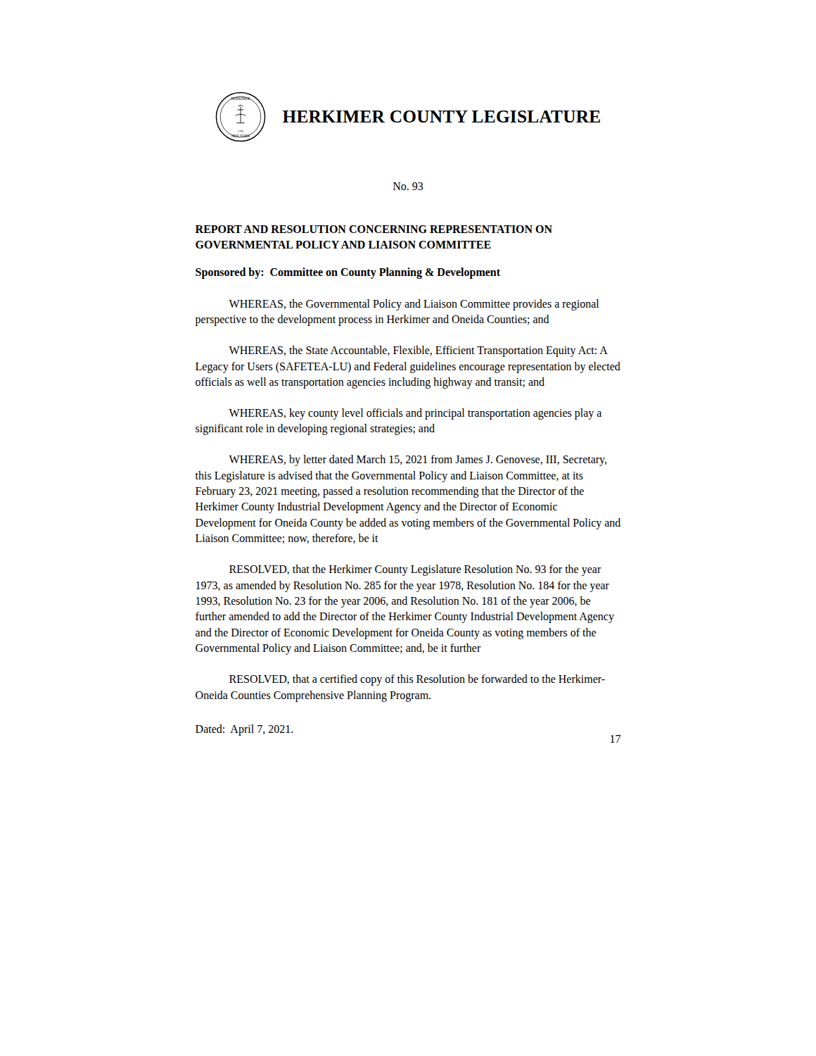HERKIMER NEW YORK 1791
HERKIMER COUNTY LEGISLATURE
No. 93
Report and Resolution Concerning Representation on Governmental Policy and Liaison Committee
Sponsored by: Committee on County Planning & Development
WHEREAS, the Governmental Policy and Liaison Committee provides a regional perspective to the development process in Herkimer and Oneida Counties; and
WHEREAS, the State Accountable, Flexible, Efficient Transportation Equity Act: A Legacy for Users (SAFETEA-LU) and Federal guidelines encourage representation by elected officials as well as transportation agencies including highway and transit; and
WHEREAS, key county level officials and principal transportation agencies play a significant role in developing regional strategies; and
WHEREAS, by letter dated March 15, 2021 from James J. Genovese, III, Secretary, this Legislature is advised that the Governmental Policy and Liaison Committee, at its February 23, 2021 meeting, passed a resolution recommending that the Director of the Herkimer County Industrial Development Agency and the Director of Economic Development for Oneida County be added as voting members of the Governmental Policy and Liaison Committee; now, therefore, be it
RESOLVED, that the Herkimer County Legislature Resolution No. 93 for the year 1973, as amended by Resolution No. 285 for the year 1978, Resolution No. 184 for the year 1993, Resolution No. 23 for the year 2006, and Resolution No. 181 of the year 2006, be further amended to add the Director of the Herkimer County Industrial Development Agency and the Director of Economic Development for Oneida County as voting members of the Governmental Policy and Liaison Committee; and, be it further
RESOLVED, that a certified copy of this Resolution be forwarded to the Herkimer-Oneida Counties Comprehensive Planning Program.
Dated: April 7, 2021.
17